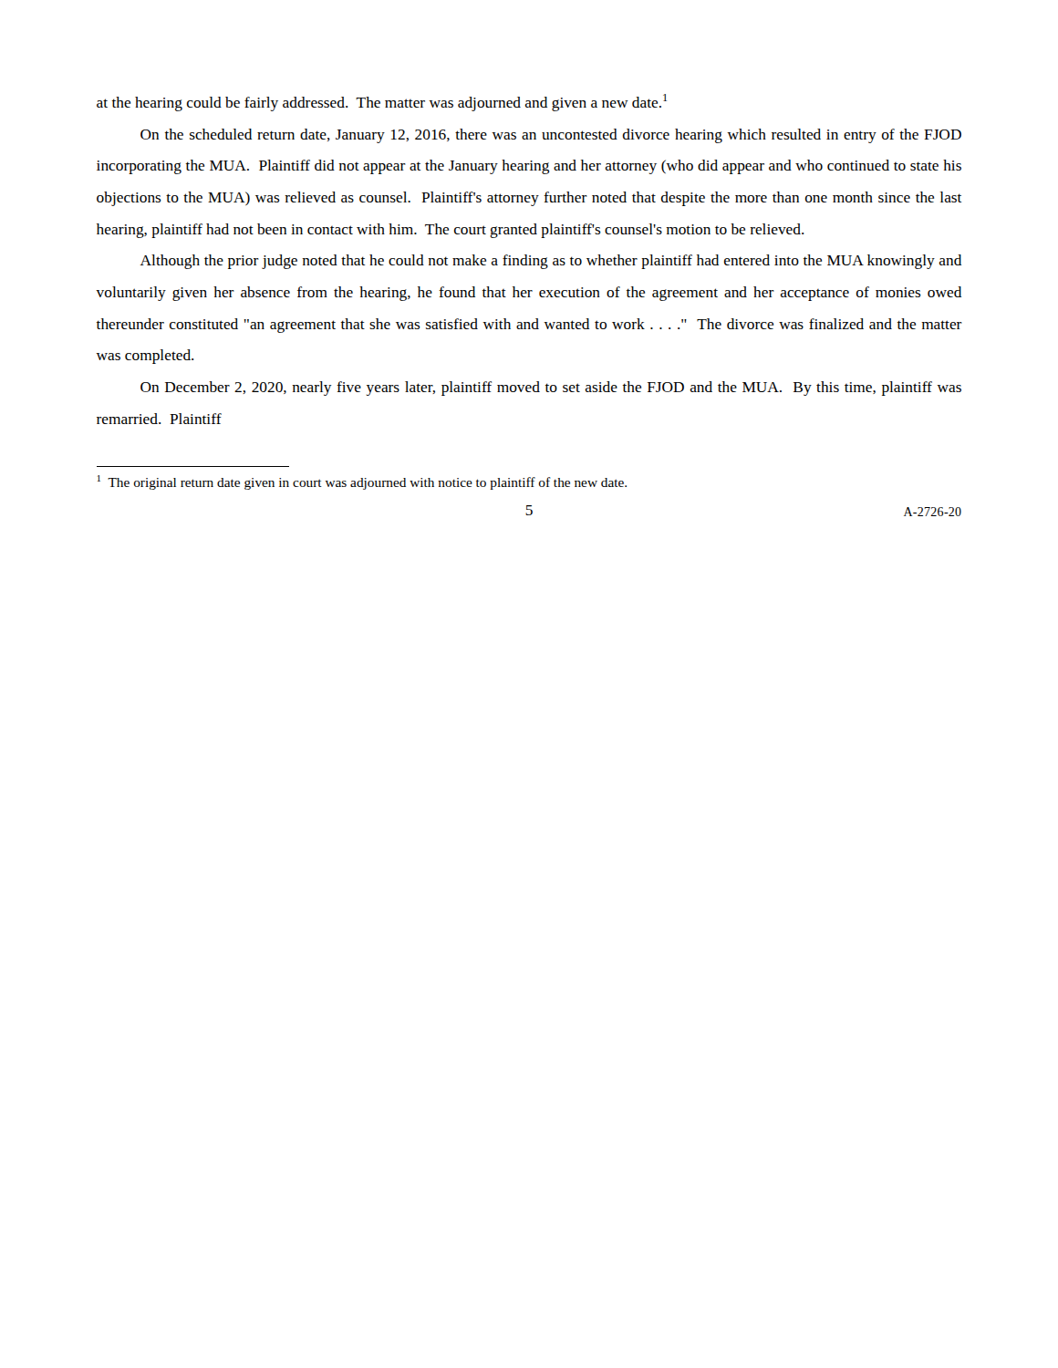at the hearing could be fairly addressed. The matter was adjourned and given a new date.1
On the scheduled return date, January 12, 2016, there was an uncontested divorce hearing which resulted in entry of the FJOD incorporating the MUA. Plaintiff did not appear at the January hearing and her attorney (who did appear and who continued to state his objections to the MUA) was relieved as counsel. Plaintiff's attorney further noted that despite the more than one month since the last hearing, plaintiff had not been in contact with him. The court granted plaintiff's counsel's motion to be relieved.
Although the prior judge noted that he could not make a finding as to whether plaintiff had entered into the MUA knowingly and voluntarily given her absence from the hearing, he found that her execution of the agreement and her acceptance of monies owed thereunder constituted "an agreement that she was satisfied with and wanted to work . . . ." The divorce was finalized and the matter was completed.
On December 2, 2020, nearly five years later, plaintiff moved to set aside the FJOD and the MUA. By this time, plaintiff was remarried. Plaintiff
1 The original return date given in court was adjourned with notice to plaintiff of the new date.
5
A-2726-20